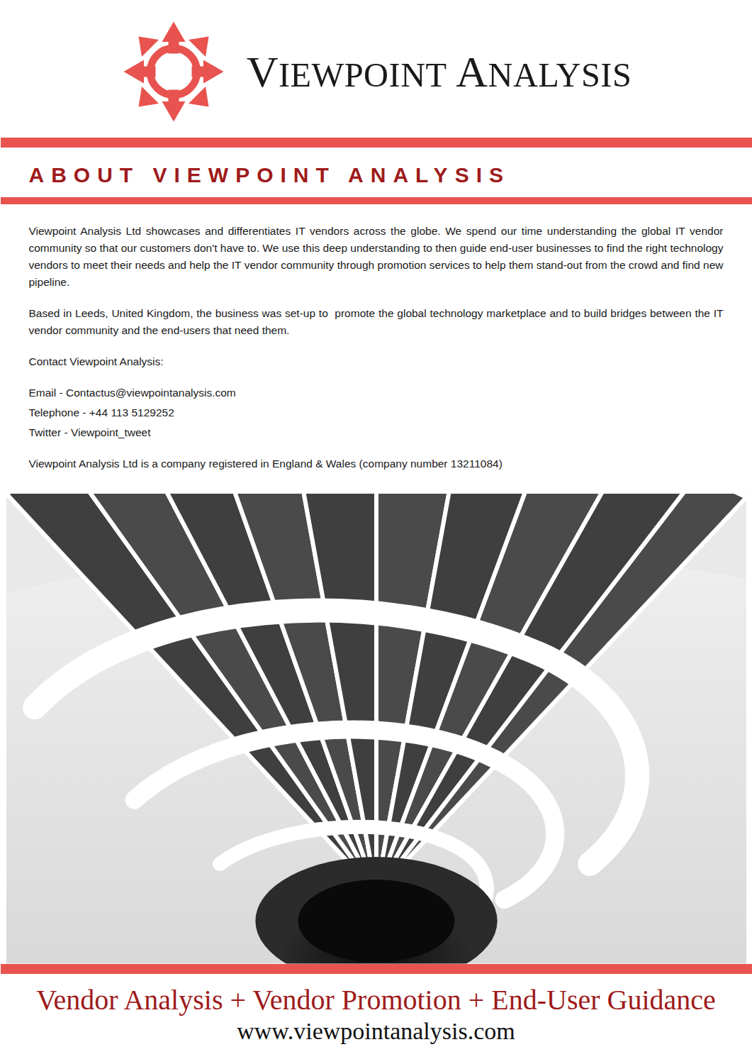VIEWPOINT ANALYSIS
ABOUT VIEWPOINT ANALYSIS
Viewpoint Analysis Ltd showcases and differentiates IT vendors across the globe. We spend our time understanding the global IT vendor community so that our customers don't have to. We use this deep understanding to then guide end-user businesses to find the right technology vendors to meet their needs and help the IT vendor community through promotion services to help them stand-out from the crowd and find new pipeline.
Based in Leeds, United Kingdom, the business was set-up to promote the global technology marketplace and to build bridges between the IT vendor community and the end-users that need them.
Contact Viewpoint Analysis:
Email - Contactus@viewpointanalysis.com
Telephone - +44 113 5129252
Twitter - Viewpoint_tweet
Viewpoint Analysis Ltd is a company registered in England & Wales (company number 13211084)
Vendor Analysis + Vendor Promotion + End-User Guidance
www.viewpointanalysis.com